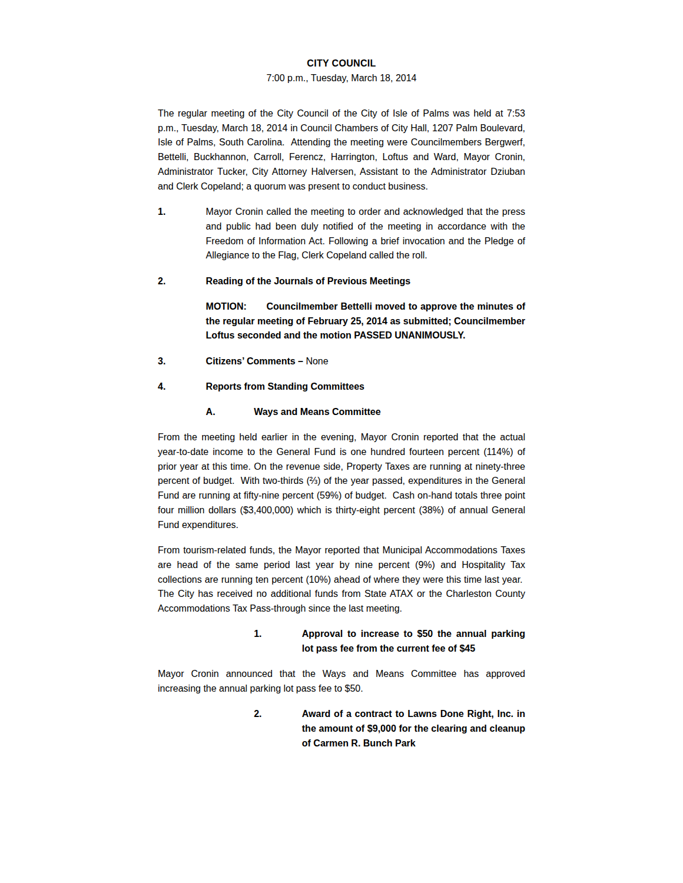CITY COUNCIL
7:00 p.m., Tuesday, March 18, 2014
The regular meeting of the City Council of the City of Isle of Palms was held at 7:53 p.m., Tuesday, March 18, 2014 in Council Chambers of City Hall, 1207 Palm Boulevard, Isle of Palms, South Carolina. Attending the meeting were Councilmembers Bergwerf, Bettelli, Buckhannon, Carroll, Ferencz, Harrington, Loftus and Ward, Mayor Cronin, Administrator Tucker, City Attorney Halversen, Assistant to the Administrator Dziuban and Clerk Copeland; a quorum was present to conduct business.
1.
Mayor Cronin called the meeting to order and acknowledged that the press and public had been duly notified of the meeting in accordance with the Freedom of Information Act. Following a brief invocation and the Pledge of Allegiance to the Flag, Clerk Copeland called the roll.
2.
Reading of the Journals of Previous Meetings
MOTION: Councilmember Bettelli moved to approve the minutes of the regular meeting of February 25, 2014 as submitted; Councilmember Loftus seconded and the motion PASSED UNANIMOUSLY.
3.
Citizens’ Comments – None
4.
Reports from Standing Committees
A.
Ways and Means Committee
From the meeting held earlier in the evening, Mayor Cronin reported that the actual year-to-date income to the General Fund is one hundred fourteen percent (114%) of prior year at this time. On the revenue side, Property Taxes are running at ninety-three percent of budget. With two-thirds (⅔) of the year passed, expenditures in the General Fund are running at fifty-nine percent (59%) of budget. Cash on-hand totals three point four million dollars ($3,400,000) which is thirty-eight percent (38%) of annual General Fund expenditures.
From tourism-related funds, the Mayor reported that Municipal Accommodations Taxes are head of the same period last year by nine percent (9%) and Hospitality Tax collections are running ten percent (10%) ahead of where they were this time last year. The City has received no additional funds from State ATAX or the Charleston County Accommodations Tax Pass-through since the last meeting.
1.
Approval to increase to $50 the annual parking lot pass fee from the current fee of $45
Mayor Cronin announced that the Ways and Means Committee has approved increasing the annual parking lot pass fee to $50.
2.
Award of a contract to Lawns Done Right, Inc. in the amount of $9,000 for the clearing and cleanup of Carmen R. Bunch Park